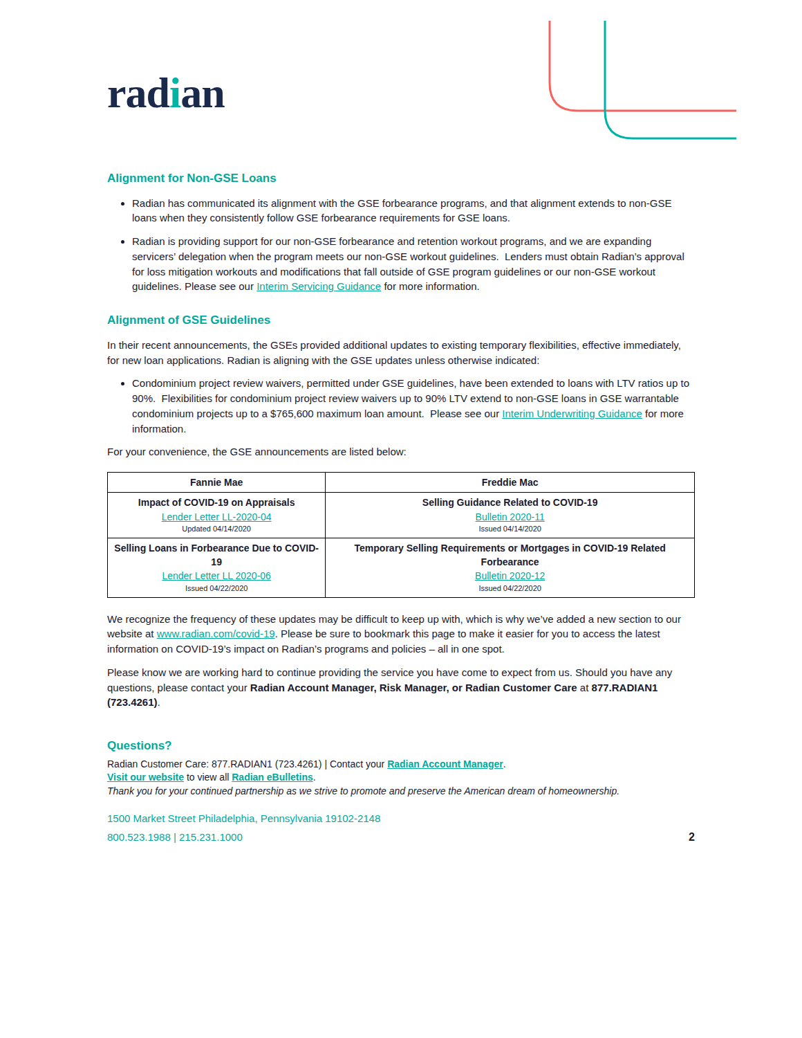radian
Alignment for Non-GSE Loans
Radian has communicated its alignment with the GSE forbearance programs, and that alignment extends to non-GSE loans when they consistently follow GSE forbearance requirements for GSE loans.
Radian is providing support for our non-GSE forbearance and retention workout programs, and we are expanding servicers’ delegation when the program meets our non-GSE workout guidelines. Lenders must obtain Radian’s approval for loss mitigation workouts and modifications that fall outside of GSE program guidelines or our non-GSE workout guidelines. Please see our Interim Servicing Guidance for more information.
Alignment of GSE Guidelines
In their recent announcements, the GSEs provided additional updates to existing temporary flexibilities, effective immediately, for new loan applications. Radian is aligning with the GSE updates unless otherwise indicated:
Condominium project review waivers, permitted under GSE guidelines, have been extended to loans with LTV ratios up to 90%. Flexibilities for condominium project review waivers up to 90% LTV extend to non-GSE loans in GSE warrantable condominium projects up to a $765,600 maximum loan amount. Please see our Interim Underwriting Guidance for more information.
For your convenience, the GSE announcements are listed below:
| Fannie Mae | Freddie Mac |
| --- | --- |
| Impact of COVID-19 on Appraisals Lender Letter LL-2020-04 Updated 04/14/2020 | Selling Guidance Related to COVID-19 Bulletin 2020-11 Issued 04/14/2020 |
| Selling Loans in Forbearance Due to COVID-19 Lender Letter LL 2020-06 Issued 04/22/2020 | Temporary Selling Requirements or Mortgages in COVID-19 Related Forbearance Bulletin 2020-12 Issued 04/22/2020 |
We recognize the frequency of these updates may be difficult to keep up with, which is why we’ve added a new section to our website at www.radian.com/covid-19. Please be sure to bookmark this page to make it easier for you to access the latest information on COVID-19’s impact on Radian’s programs and policies – all in one spot.
Please know we are working hard to continue providing the service you have come to expect from us. Should you have any questions, please contact your Radian Account Manager, Risk Manager, or Radian Customer Care at 877.RADIAN1 (723.4261).
Questions?
Radian Customer Care: 877.RADIAN1 (723.4261) | Contact your Radian Account Manager.
Visit our website to view all Radian eBulletins.
Thank you for your continued partnership as we strive to promote and preserve the American dream of homeownership.
1500 Market Street Philadelphia, Pennsylvania 19102-2148
800.523.1988 | 215.231.1000 2